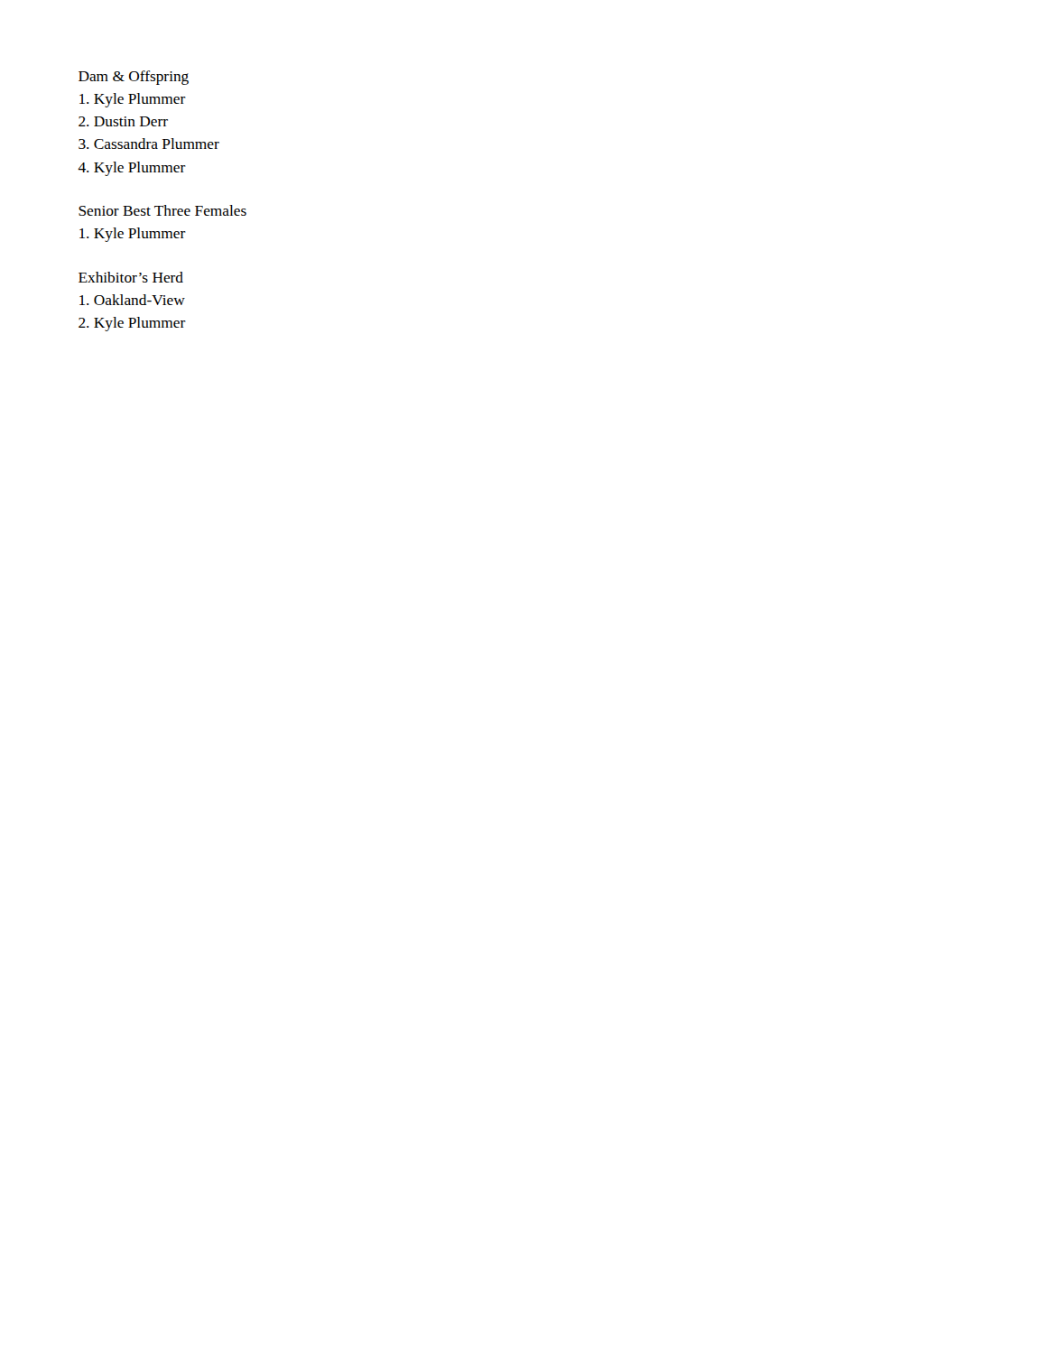Dam & Offspring
1. Kyle Plummer
2. Dustin Derr
3. Cassandra Plummer
4. Kyle Plummer
Senior Best Three Females
1. Kyle Plummer
Exhibitor’s Herd
1. Oakland-View
2. Kyle Plummer